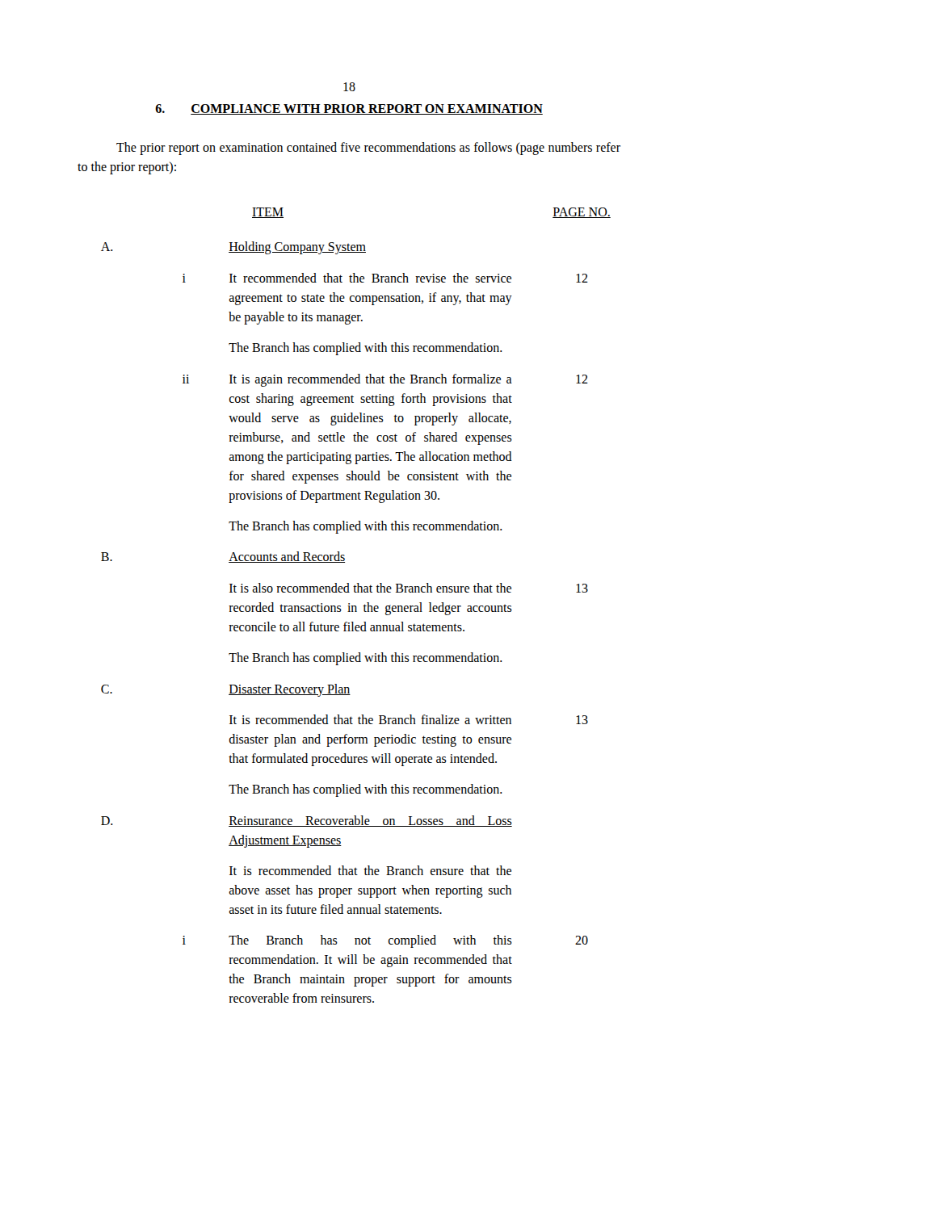18
6. COMPLIANCE WITH PRIOR REPORT ON EXAMINATION
The prior report on examination contained five recommendations as follows (page numbers refer to the prior report):
| | | ITEM | PAGE NO. |
| A. | | Holding Company System | |
| | i | It recommended that the Branch revise the service agreement to state the compensation, if any, that may be payable to its manager. | 12 |
| | | The Branch has complied with this recommendation. | |
| | ii | It is again recommended that the Branch formalize a cost sharing agreement setting forth provisions that would serve as guidelines to properly allocate, reimburse, and settle the cost of shared expenses among the participating parties. The allocation method for shared expenses should be consistent with the provisions of Department Regulation 30. | 12 |
| | | The Branch has complied with this recommendation. | |
| B. | | Accounts and Records | |
| | | It is also recommended that the Branch ensure that the recorded transactions in the general ledger accounts reconcile to all future filed annual statements. | 13 |
| | | The Branch has complied with this recommendation. | |
| C. | | Disaster Recovery Plan | |
| | | It is recommended that the Branch finalize a written disaster plan and perform periodic testing to ensure that formulated procedures will operate as intended. | 13 |
| | | The Branch has complied with this recommendation. | |
| D. | | Reinsurance Recoverable on Losses and Loss Adjustment Expenses | |
| | | It is recommended that the Branch ensure that the above asset has proper support when reporting such asset in its future filed annual statements. | |
| | i | The Branch has not complied with this recommendation. It will be again recommended that the Branch maintain proper support for amounts recoverable from reinsurers. | 20 |